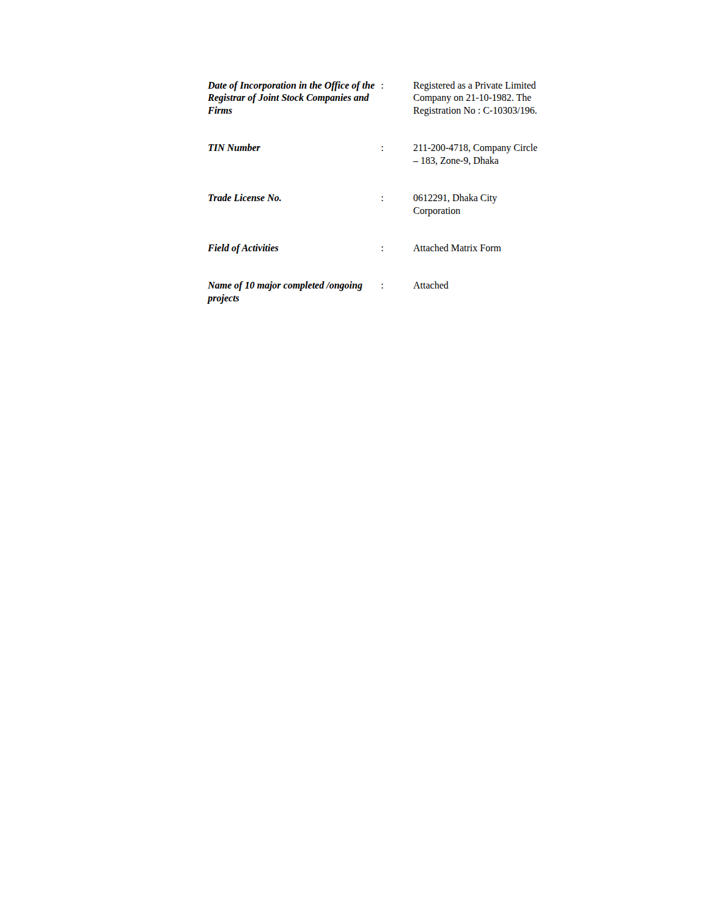| Date of Incorporation in the Office of the Registrar of Joint Stock Companies and Firms | : | Registered as a Private Limited Company on 21-10-1982. The Registration No : C-10303/196. |
| TIN Number | : | 211-200-4718, Company Circle – 183, Zone-9, Dhaka |
| Trade License No. | : | 0612291, Dhaka City Corporation |
| Field of Activities | : | Attached Matrix Form |
| Name of 10 major completed /ongoing projects | : | Attached |